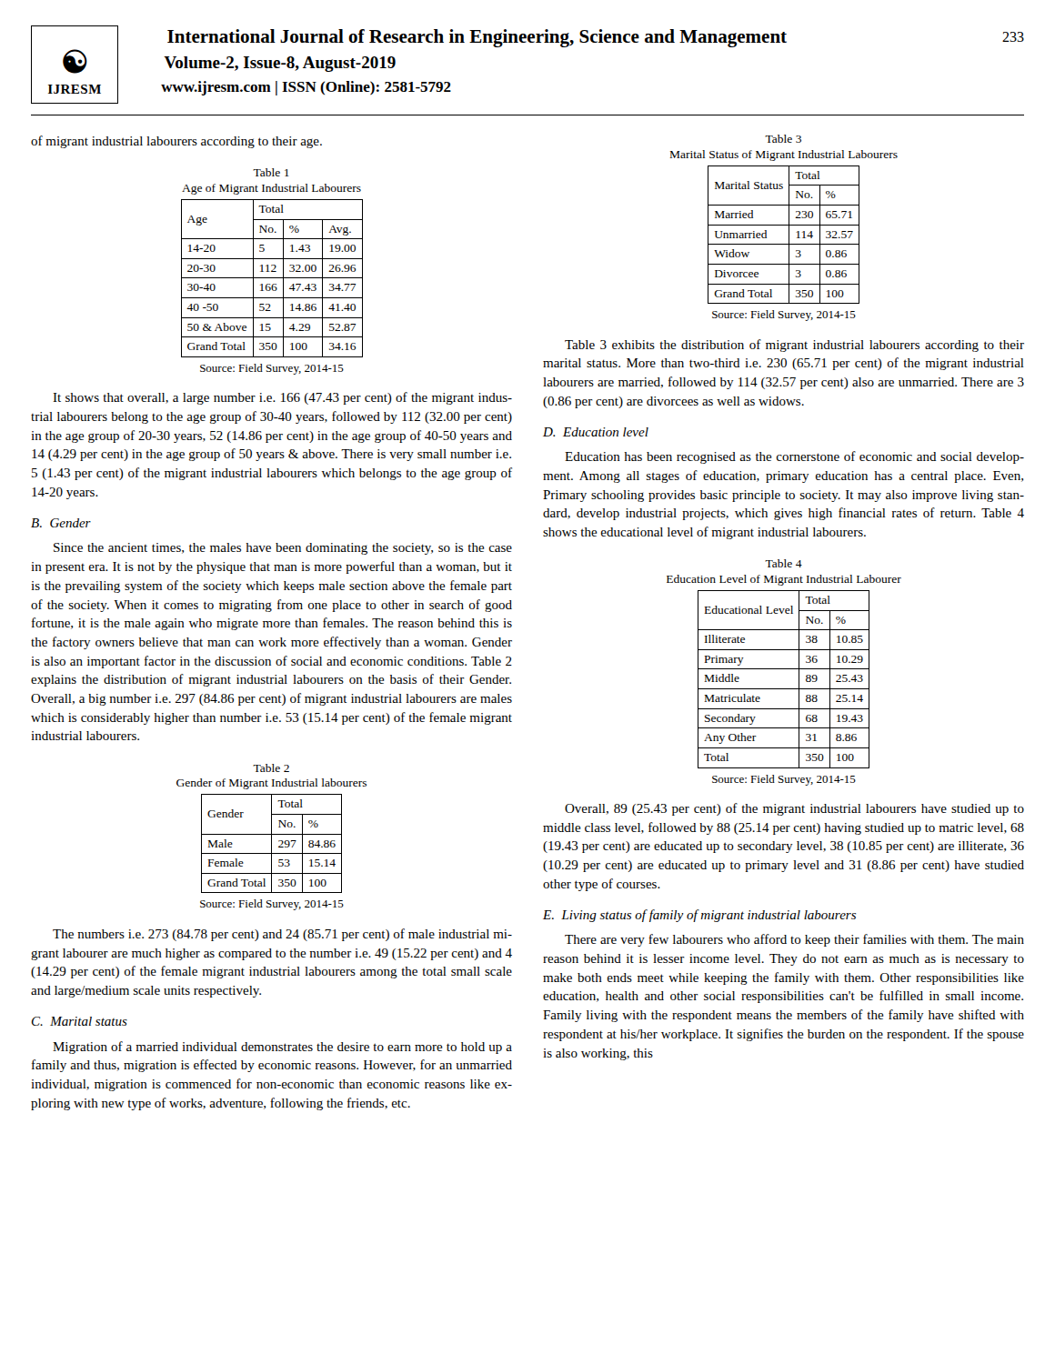☯ IJRESM
233
International Journal of Research in Engineering, Science and Management
Volume-2, Issue-8, August-2019
www.ijresm.com | ISSN (Online): 2581-5792
of migrant industrial labourers according to their age.
Table 1
Age of Migrant Industrial Labourers
| Age | Total |
| --- | --- |
| No. | % | Avg. |
| 14-20 | 5 | 1.43 | 19.00 |
| 20-30 | 112 | 32.00 | 26.96 |
| 30-40 | 166 | 47.43 | 34.77 |
| 40 -50 | 52 | 14.86 | 41.40 |
| 50 & Above | 15 | 4.29 | 52.87 |
| Grand Total | 350 | 100 | 34.16 |
Source: Field Survey, 2014-15
It shows that overall, a large number i.e. 166 (47.43 per cent) of the migrant industrial labourers belong to the age group of 30-40 years, followed by 112 (32.00 per cent) in the age group of 20-30 years, 52 (14.86 per cent) in the age group of 40-50 years and 14 (4.29 per cent) in the age group of 50 years & above. There is very small number i.e. 5 (1.43 per cent) of the migrant industrial labourers which belongs to the age group of 14-20 years.
B. Gender
Since the ancient times, the males have been dominating the society, so is the case in present era. It is not by the physique that man is more powerful than a woman, but it is the prevailing system of the society which keeps male section above the female part of the society. When it comes to migrating from one place to other in search of good fortune, it is the male again who migrate more than females. The reason behind this is the factory owners believe that man can work more effectively than a woman. Gender is also an important factor in the discussion of social and economic conditions. Table 2 explains the distribution of migrant industrial labourers on the basis of their Gender. Overall, a big number i.e. 297 (84.86 per cent) of migrant industrial labourers are males which is considerably higher than number i.e. 53 (15.14 per cent) of the female migrant industrial labourers.
Table 2
Gender of Migrant Industrial labourers
| Gender | Total |
| --- | --- |
| No. | % |
| Male | 297 | 84.86 |
| Female | 53 | 15.14 |
| Grand Total | 350 | 100 |
Source: Field Survey, 2014-15
The numbers i.e. 273 (84.78 per cent) and 24 (85.71 per cent) of male industrial migrant labourer are much higher as compared to the number i.e. 49 (15.22 per cent) and 4 (14.29 per cent) of the female migrant industrial labourers among the total small scale and large/medium scale units respectively.
C. Marital status
Migration of a married individual demonstrates the desire to earn more to hold up a family and thus, migration is effected by economic reasons. However, for an unmarried individual, migration is commenced for non-economic than economic reasons like exploring with new type of works, adventure, following the friends, etc.
Table 3
Marital Status of Migrant Industrial Labourers
| Marital Status | Total |
| --- | --- |
| No. | % |
| Married | 230 | 65.71 |
| Unmarried | 114 | 32.57 |
| Widow | 3 | 0.86 |
| Divorcee | 3 | 0.86 |
| Grand Total | 350 | 100 |
Source: Field Survey, 2014-15
Table 3 exhibits the distribution of migrant industrial labourers according to their marital status. More than two-third i.e. 230 (65.71 per cent) of the migrant industrial labourers are married, followed by 114 (32.57 per cent) also are unmarried. There are 3 (0.86 per cent) are divorcees as well as widows.
D. Education level
Education has been recognised as the cornerstone of economic and social development. Among all stages of education, primary education has a central place. Even, Primary schooling provides basic principle to society. It may also improve living standard, develop industrial projects, which gives high financial rates of return. Table 4 shows the educational level of migrant industrial labourers.
Table 4
Education Level of Migrant Industrial Labourer
| Educational Level | Total |
| --- | --- |
| No. | % |
| Illiterate | 38 | 10.85 |
| Primary | 36 | 10.29 |
| Middle | 89 | 25.43 |
| Matriculate | 88 | 25.14 |
| Secondary | 68 | 19.43 |
| Any Other | 31 | 8.86 |
| Total | 350 | 100 |
Source: Field Survey, 2014-15
Overall, 89 (25.43 per cent) of the migrant industrial labourers have studied up to middle class level, followed by 88 (25.14 per cent) having studied up to matric level, 68 (19.43 per cent) are educated up to secondary level, 38 (10.85 per cent) are illiterate, 36 (10.29 per cent) are educated up to primary level and 31 (8.86 per cent) have studied other type of courses.
E. Living status of family of migrant industrial labourers
There are very few labourers who afford to keep their families with them. The main reason behind it is lesser income level. They do not earn as much as is necessary to make both ends meet while keeping the family with them. Other responsibilities like education, health and other social responsibilities can't be fulfilled in small income. Family living with the respondent means the members of the family have shifted with respondent at his/her workplace. It signifies the burden on the respondent. If the spouse is also working, this